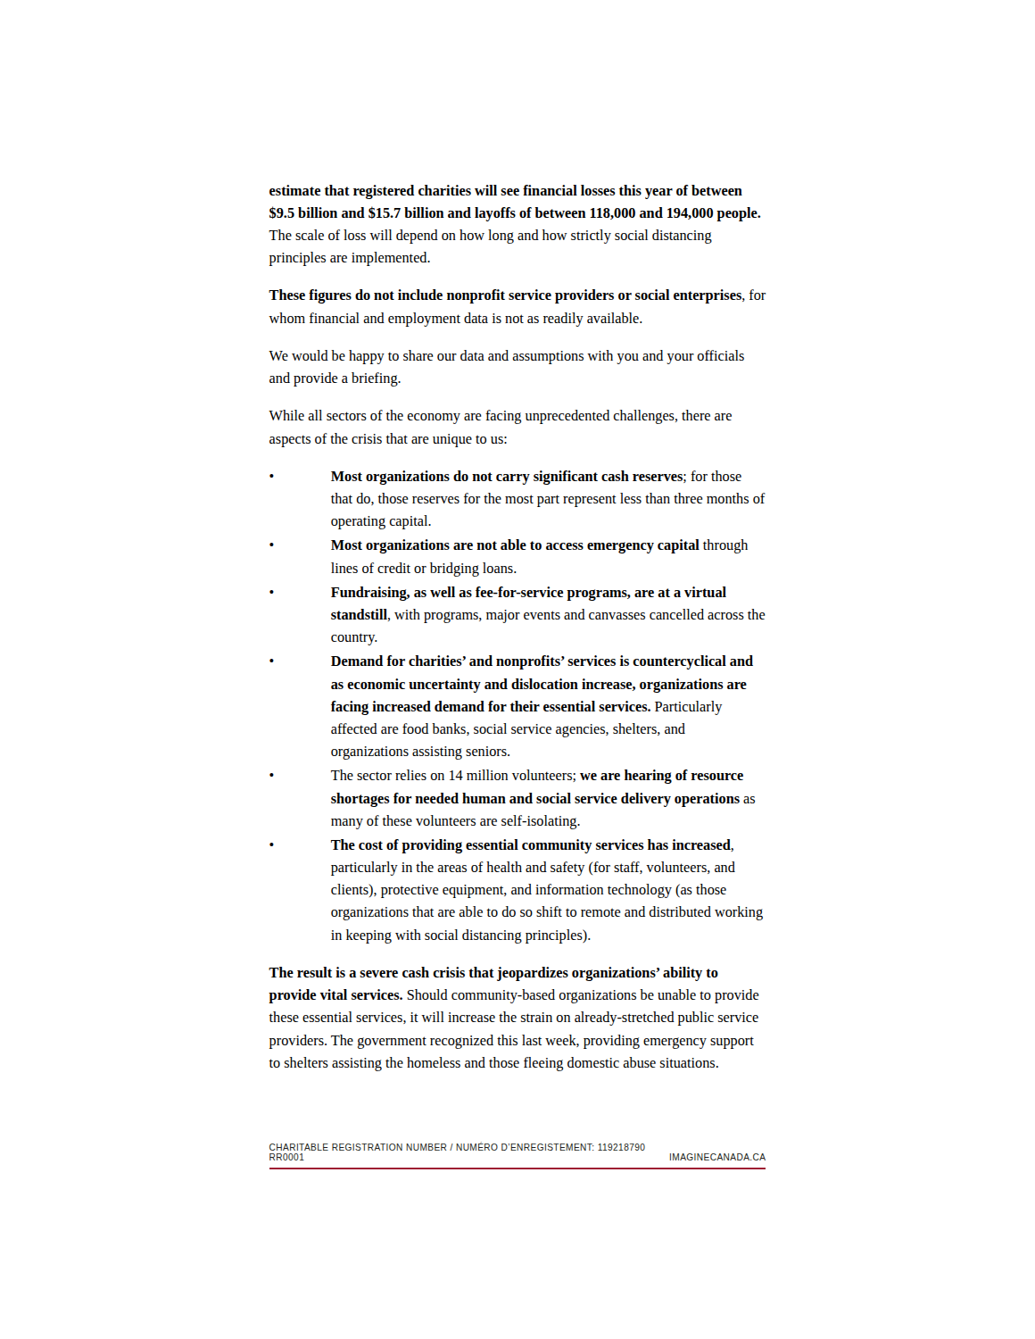estimate that registered charities will see financial losses this year of between $9.5 billion and $15.7 billion and layoffs of between 118,000 and 194,000 people. The scale of loss will depend on how long and how strictly social distancing principles are implemented.
These figures do not include nonprofit service providers or social enterprises, for whom financial and employment data is not as readily available.
We would be happy to share our data and assumptions with you and your officials and provide a briefing.
While all sectors of the economy are facing unprecedented challenges, there are aspects of the crisis that are unique to us:
Most organizations do not carry significant cash reserves; for those that do, those reserves for the most part represent less than three months of operating capital.
Most organizations are not able to access emergency capital through lines of credit or bridging loans.
Fundraising, as well as fee-for-service programs, are at a virtual standstill, with programs, major events and canvasses cancelled across the country.
Demand for charities’ and nonprofits’ services is countercyclical and as economic uncertainty and dislocation increase, organizations are facing increased demand for their essential services. Particularly affected are food banks, social service agencies, shelters, and organizations assisting seniors.
The sector relies on 14 million volunteers; we are hearing of resource shortages for needed human and social service delivery operations as many of these volunteers are self-isolating.
The cost of providing essential community services has increased, particularly in the areas of health and safety (for staff, volunteers, and clients), protective equipment, and information technology (as those organizations that are able to do so shift to remote and distributed working in keeping with social distancing principles).
The result is a severe cash crisis that jeopardizes organizations’ ability to provide vital services. Should community-based organizations be unable to provide these essential services, it will increase the strain on already-stretched public service providers. The government recognized this last week, providing emergency support to shelters assisting the homeless and those fleeing domestic abuse situations.
CHARITABLE REGISTRATION NUMBER / NUMÉRO D’ENREGISTEMENT: 119218790 RR0001 IMAGINECANADA.CA